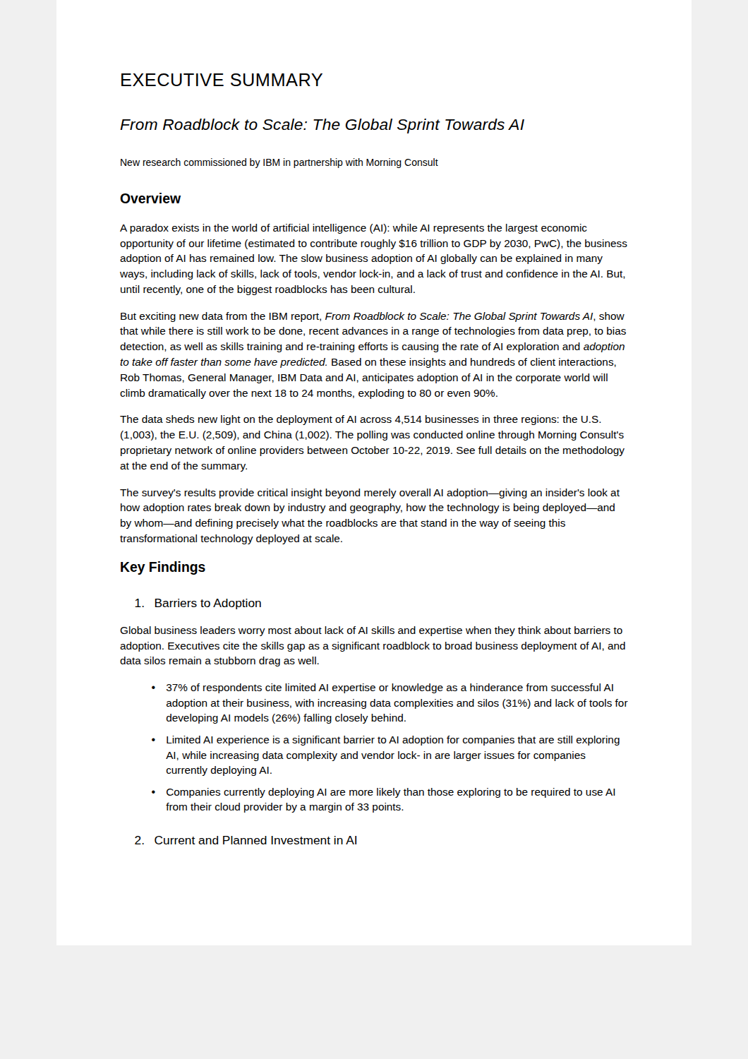EXECUTIVE SUMMARY
From Roadblock to Scale: The Global Sprint Towards AI
New research commissioned by IBM in partnership with Morning Consult
Overview
A paradox exists in the world of artificial intelligence (AI): while AI represents the largest economic opportunity of our lifetime (estimated to contribute roughly $16 trillion to GDP by 2030, PwC), the business adoption of AI has remained low. The slow business adoption of AI globally can be explained in many ways, including lack of skills, lack of tools, vendor lock-in, and a lack of trust and confidence in the AI. But, until recently, one of the biggest roadblocks has been cultural.
But exciting new data from the IBM report, From Roadblock to Scale: The Global Sprint Towards AI, show that while there is still work to be done, recent advances in a range of technologies from data prep, to bias detection, as well as skills training and re-training efforts is causing the rate of AI exploration and adoption to take off faster than some have predicted. Based on these insights and hundreds of client interactions, Rob Thomas, General Manager, IBM Data and AI, anticipates adoption of AI in the corporate world will climb dramatically over the next 18 to 24 months, exploding to 80 or even 90%.
The data sheds new light on the deployment of AI across 4,514 businesses in three regions: the U.S. (1,003), the E.U. (2,509), and China (1,002). The polling was conducted online through Morning Consult's proprietary network of online providers between October 10-22, 2019. See full details on the methodology at the end of the summary.
The survey's results provide critical insight beyond merely overall AI adoption—giving an insider's look at how adoption rates break down by industry and geography, how the technology is being deployed—and by whom—and defining precisely what the roadblocks are that stand in the way of seeing this transformational technology deployed at scale.
Key Findings
Barriers to Adoption
Global business leaders worry most about lack of AI skills and expertise when they think about barriers to adoption. Executives cite the skills gap as a significant roadblock to broad business deployment of AI, and data silos remain a stubborn drag as well.
37% of respondents cite limited AI expertise or knowledge as a hinderance from successful AI adoption at their business, with increasing data complexities and silos (31%) and lack of tools for developing AI models (26%) falling closely behind.
Limited AI experience is a significant barrier to AI adoption for companies that are still exploring AI, while increasing data complexity and vendor lock- in are larger issues for companies currently deploying AI.
Companies currently deploying AI are more likely than those exploring to be required to use AI from their cloud provider by a margin of 33 points.
Current and Planned Investment in AI